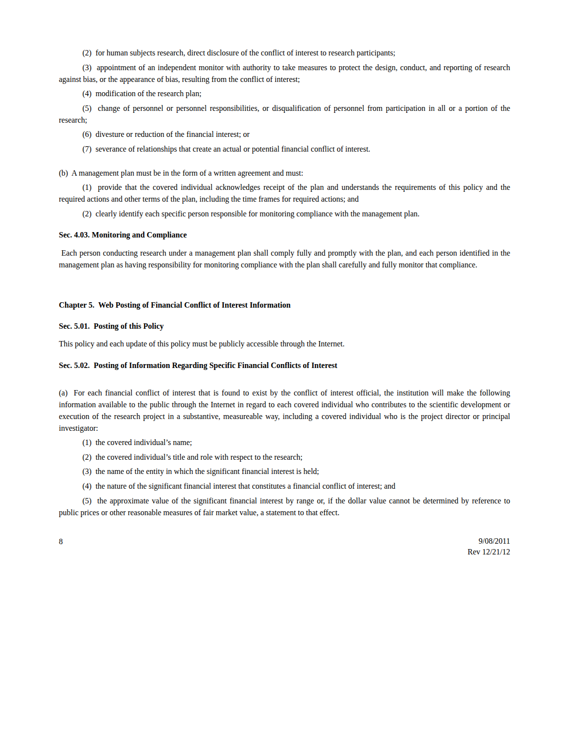(2) for human subjects research, direct disclosure of the conflict of interest to research participants;
(3) appointment of an independent monitor with authority to take measures to protect the design, conduct, and reporting of research against bias, or the appearance of bias, resulting from the conflict of interest;
(4) modification of the research plan;
(5) change of personnel or personnel responsibilities, or disqualification of personnel from participation in all or a portion of the research;
(6) divesture or reduction of the financial interest; or
(7) severance of relationships that create an actual or potential financial conflict of interest.
(b) A management plan must be in the form of a written agreement and must:
(1) provide that the covered individual acknowledges receipt of the plan and understands the requirements of this policy and the required actions and other terms of the plan, including the time frames for required actions; and
(2) clearly identify each specific person responsible for monitoring compliance with the management plan.
Sec. 4.03. Monitoring and Compliance
Each person conducting research under a management plan shall comply fully and promptly with the plan, and each person identified in the management plan as having responsibility for monitoring compliance with the plan shall carefully and fully monitor that compliance.
Chapter 5. Web Posting of Financial Conflict of Interest Information
Sec. 5.01. Posting of this Policy
This policy and each update of this policy must be publicly accessible through the Internet.
Sec. 5.02. Posting of Information Regarding Specific Financial Conflicts of Interest
(a) For each financial conflict of interest that is found to exist by the conflict of interest official, the institution will make the following information available to the public through the Internet in regard to each covered individual who contributes to the scientific development or execution of the research project in a substantive, measureable way, including a covered individual who is the project director or principal investigator:
(1) the covered individual’s name;
(2) the covered individual’s title and role with respect to the research;
(3) the name of the entity in which the significant financial interest is held;
(4) the nature of the significant financial interest that constitutes a financial conflict of interest; and
(5) the approximate value of the significant financial interest by range or, if the dollar value cannot be determined by reference to public prices or other reasonable measures of fair market value, a statement to that effect.
8
9/08/2011
Rev 12/21/12